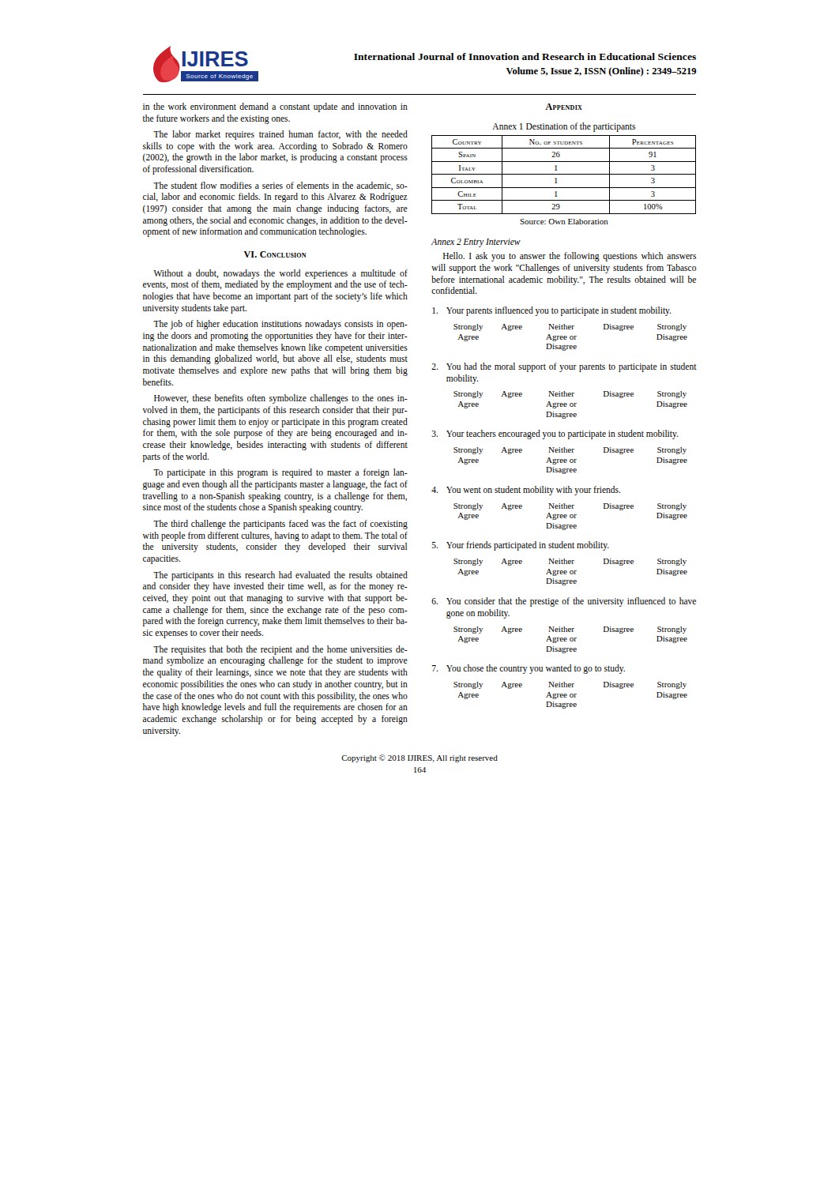IJIRES Source of Knowledge
International Journal of Innovation and Research in Educational Sciences
Volume 5, Issue 2, ISSN (Online) : 2349–5219
in the work environment demand a constant update and innovation in the future workers and the existing ones.
The labor market requires trained human factor, with the needed skills to cope with the work area. According to Sobrado & Romero (2002), the growth in the labor market, is producing a constant process of professional diversification.
The student flow modifies a series of elements in the academic, social, labor and economic fields. In regard to this Alvarez & Rodríguez (1997) consider that among the main change inducing factors, are among others, the social and economic changes, in addition to the development of new information and communication technologies.
VI. Conclusion
Without a doubt, nowadays the world experiences a multitude of events, most of them, mediated by the employment and the use of technologies that have become an important part of the society’s life which university students take part.
The job of higher education institutions nowadays consists in opening the doors and promoting the opportunities they have for their internationalization and make themselves known like competent universities in this demanding globalized world, but above all else, students must motivate themselves and explore new paths that will bring them big benefits.
However, these benefits often symbolize challenges to the ones involved in them, the participants of this research consider that their purchasing power limit them to enjoy or participate in this program created for them, with the sole purpose of they are being encouraged and increase their knowledge, besides interacting with students of different parts of the world.
To participate in this program is required to master a foreign language and even though all the participants master a language, the fact of travelling to a non-Spanish speaking country, is a challenge for them, since most of the students chose a Spanish speaking country.
The third challenge the participants faced was the fact of coexisting with people from different cultures, having to adapt to them. The total of the university students, consider they developed their survival capacities.
The participants in this research had evaluated the results obtained and consider they have invested their time well, as for the money received, they point out that managing to survive with that support became a challenge for them, since the exchange rate of the peso compared with the foreign currency, make them limit themselves to their basic expenses to cover their needs.
The requisites that both the recipient and the home universities demand symbolize an encouraging challenge for the student to improve the quality of their learnings, since we note that they are students with economic possibilities the ones who can study in another country, but in the case of the ones who do not count with this possibility, the ones who have high knowledge levels and full the requirements are chosen for an academic exchange scholarship or for being accepted by a foreign university.
Appendix
Annex 1 Destination of the participants
| Country | No. of students | Percentages |
| --- | --- | --- |
| Spain | 26 | 91 |
| Italy | 1 | 3 |
| Colombia | 1 | 3 |
| Chile | 1 | 3 |
| Total | 29 | 100% |
Source: Own Elaboration
Annex 2 Entry Interview
Hello. I ask you to answer the following questions which answers will support the work "Challenges of university students from Tabasco before international academic mobility.", The results obtained will be confidential.
Your parents influenced you to participate in student mobility.
Strongly
Agree Agree Neither
Agree or
Disagree Disagree Strongly
Disagree
You had the moral support of your parents to participate in student mobility.
Strongly
Agree Agree Neither
Agree or
Disagree Disagree Strongly
Disagree
Your teachers encouraged you to participate in student mobility.
Strongly
Agree Agree Neither
Agree or
Disagree Disagree Strongly
Disagree
You went on student mobility with your friends.
Strongly
Agree Agree Neither
Agree or
Disagree Disagree Strongly
Disagree
Your friends participated in student mobility.
Strongly
Agree Agree Neither
Agree or
Disagree Disagree Strongly
Disagree
You consider that the prestige of the university influenced to have gone on mobility.
Strongly
Agree Agree Neither
Agree or
Disagree Disagree Strongly
Disagree
You chose the country you wanted to go to study.
Strongly
Agree Agree Neither
Agree or
Disagree Disagree Strongly
Disagree
Copyright © 2018 IJIRES, All right reserved
164